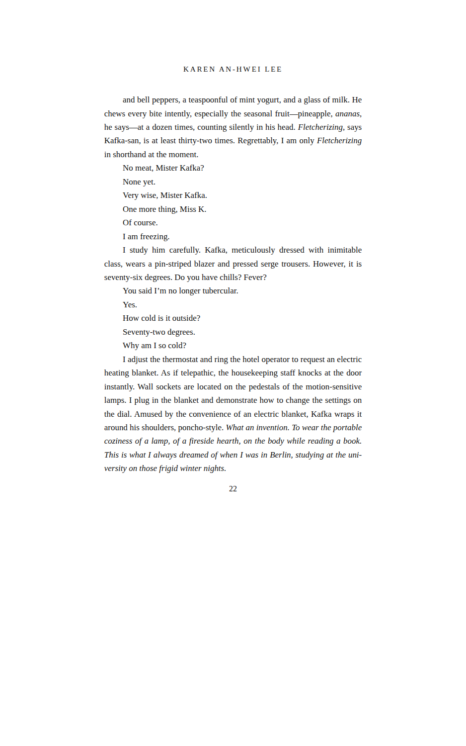Karen An-Hwei Lee
and bell peppers, a teaspoonful of mint yogurt, and a glass of milk. He chews every bite intently, especially the seasonal fruit—pineapple, ananas, he says—at a dozen times, counting silently in his head. Fletcherizing, says Kafka-san, is at least thirty-two times. Regrettably, I am only Fletcherizing in shorthand at the moment.
No meat, Mister Kafka?
None yet.
Very wise, Mister Kafka.
One more thing, Miss K.
Of course.
I am freezing.
I study him carefully. Kafka, meticulously dressed with inimitable class, wears a pin-striped blazer and pressed serge trousers. However, it is seventy-six degrees. Do you have chills? Fever?
You said I’m no longer tubercular.
Yes.
How cold is it outside?
Seventy-two degrees.
Why am I so cold?
I adjust the thermostat and ring the hotel operator to request an electric heating blanket. As if telepathic, the housekeeping staff knocks at the door instantly. Wall sockets are located on the pedestals of the motion-sensitive lamps. I plug in the blanket and demonstrate how to change the settings on the dial. Amused by the convenience of an electric blanket, Kafka wraps it around his shoulders, poncho-style. What an invention. To wear the portable coziness of a lamp, of a fireside hearth, on the body while reading a book. This is what I always dreamed of when I was in Berlin, studying at the university on those frigid winter nights.
22